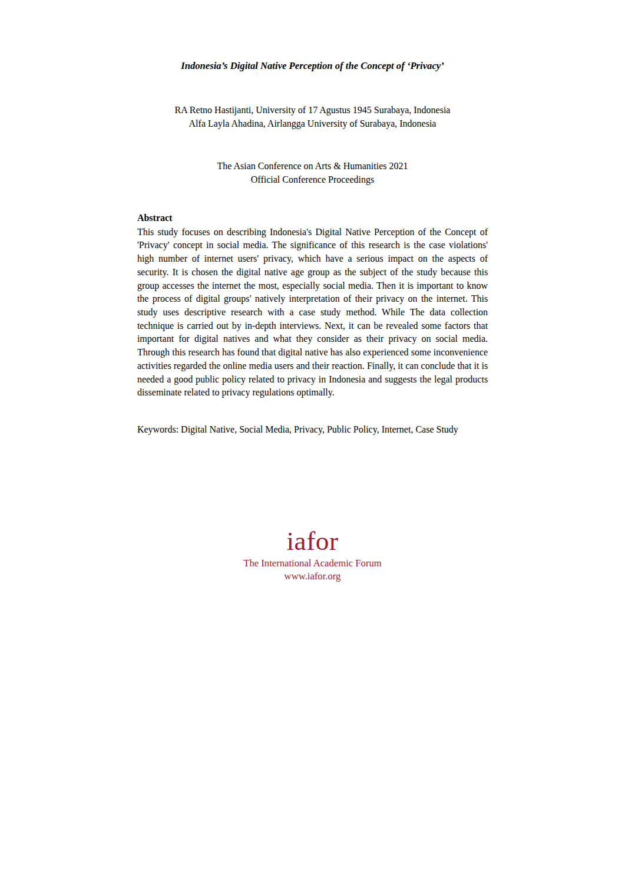Indonesia’s Digital Native Perception of the Concept of ‘Privacy’
RA Retno Hastijanti, University of 17 Agustus 1945 Surabaya, Indonesia
Alfa Layla Ahadina, Airlangga University of Surabaya, Indonesia
The Asian Conference on Arts & Humanities 2021
Official Conference Proceedings
Abstract
This study focuses on describing Indonesia's Digital Native Perception of the Concept of 'Privacy' concept in social media. The significance of this research is the case violations' high number of internet users' privacy, which have a serious impact on the aspects of security. It is chosen the digital native age group as the subject of the study because this group accesses the internet the most, especially social media. Then it is important to know the process of digital groups' natively interpretation of their privacy on the internet. This study uses descriptive research with a case study method. While The data collection technique is carried out by in-depth interviews. Next, it can be revealed some factors that important for digital natives and what they consider as their privacy on social media. Through this research has found that digital native has also experienced some inconvenience activities regarded the online media users and their reaction. Finally, it can conclude that it is needed a good public policy related to privacy in Indonesia and suggests the legal products disseminate related to privacy regulations optimally.
Keywords: Digital Native, Social Media, Privacy, Public Policy, Internet, Case Study
iafor
The International Academic Forum
www.iafor.org